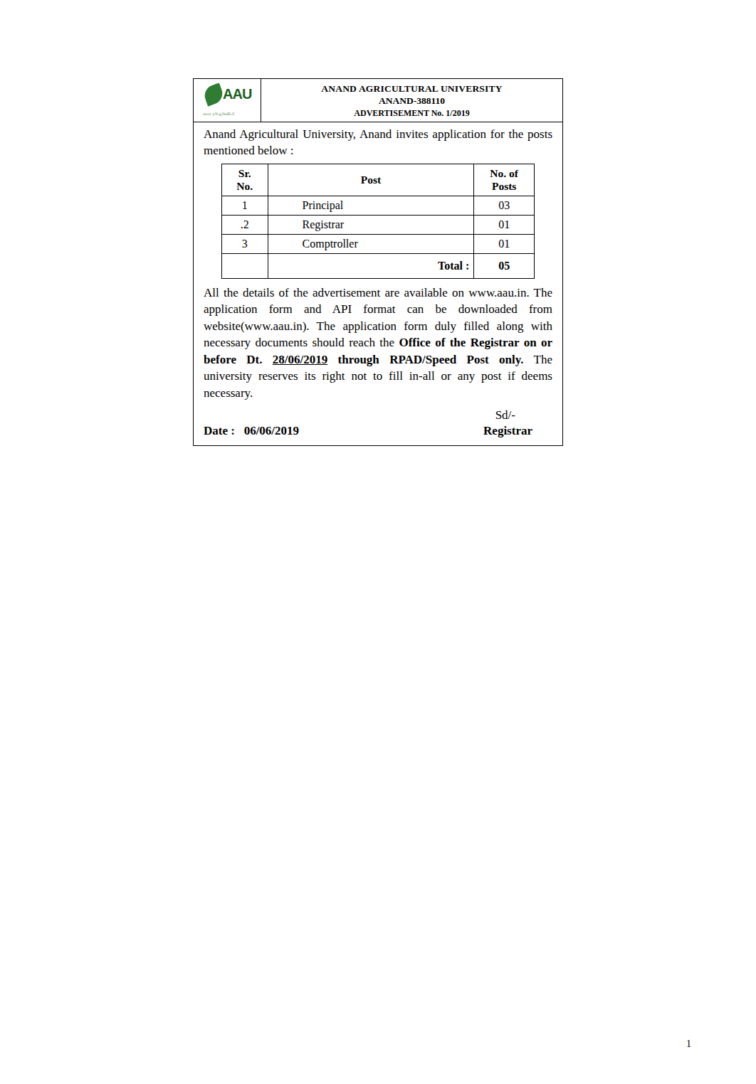AAU
અનંદ કૃકિ યુનિવર્સિટી
ANAND AGRICULTURAL UNIVERSITY
ANAND-388110
ADVERTISEMENT No. 1/2019
Anand Agricultural University, Anand invites application for the posts mentioned below :
| Sr. No. | Post | No. of Posts |
| --- | --- | --- |
| 1 | Principal | 03 |
| .2 | Registrar | 01 |
| 3 | Comptroller | 01 |
| | Total : | 05 |
All the details of the advertisement are available on www.aau.in. The application form and API format can be downloaded from website(www.aau.in). The application form duly filled along with necessary documents should reach the Office of the Registrar on or before Dt. 28/06/2019 through RPAD/Speed Post only. The university reserves its right not to fill in-all or any post if deems necessary.
Sd/-
Date : 06/06/2019 Registrar
1